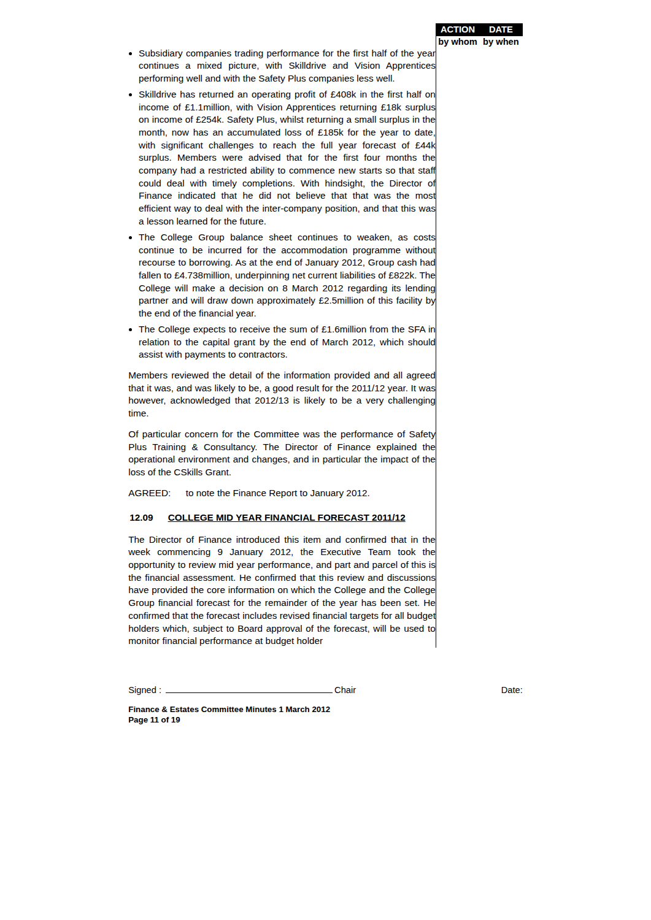| | ACTION by whom | DATE by when |
| Subsidiary companies trading performance for the first half of the year continues a mixed picture, with Skilldrive and Vision Apprentices performing well and with the Safety Plus companies less well. Skilldrive has returned an operating profit of £408k in the first half on income of £1.1million, with Vision Apprentices returning £18k surplus on income of £254k. Safety Plus, whilst returning a small surplus in the month, now has an accumulated loss of £185k for the year to date, with significant challenges to reach the full year forecast of £44k surplus. Members were advised that for the first four months the company had a restricted ability to commence new starts so that staff could deal with timely completions. With hindsight, the Director of Finance indicated that he did not believe that that was the most efficient way to deal with the inter-company position, and that this was a lesson learned for the future. The College Group balance sheet continues to weaken, as costs continue to be incurred for the accommodation programme without recourse to borrowing. As at the end of January 2012, Group cash had fallen to £4.738million, underpinning net current liabilities of £822k. The College will make a decision on 8 March 2012 regarding its lending partner and will draw down approximately £2.5million of this facility by the end of the financial year. The College expects to receive the sum of £1.6million from the SFA in relation to the capital grant by the end of March 2012, which should assist with payments to contractors. Members reviewed the detail of the information provided and all agreed that it was, and was likely to be, a good result for the 2011/12 year. It was however, acknowledged that 2012/13 is likely to be a very challenging time. Of particular concern for the Committee was the performance of Safety Plus Training & Consultancy. The Director of Finance explained the operational environment and changes, and in particular the impact of the loss of the CSkills Grant. AGREED: to note the Finance Report to January 2012. / 12.09 / COLLEGE MID YEAR FINANCIAL FORECAST 2011/12 / The Director of Finance introduced this item and confirmed that in the week commencing 9 January 2012, the Executive Team took the opportunity to review mid year performance, and part and parcel of this is the financial assessment. He confirmed that this review and discussions have provided the core information on which the College and the College Group financial forecast for the remainder of the year has been set. He confirmed that the forecast includes revised financial targets for all budget holders which, subject to Board approval of the forecast, will be used to monitor financial performance at budget holder | | |
Signed : Chair Date:
Finance & Estates Committee Minutes 1 March 2012
Page 11 of 19